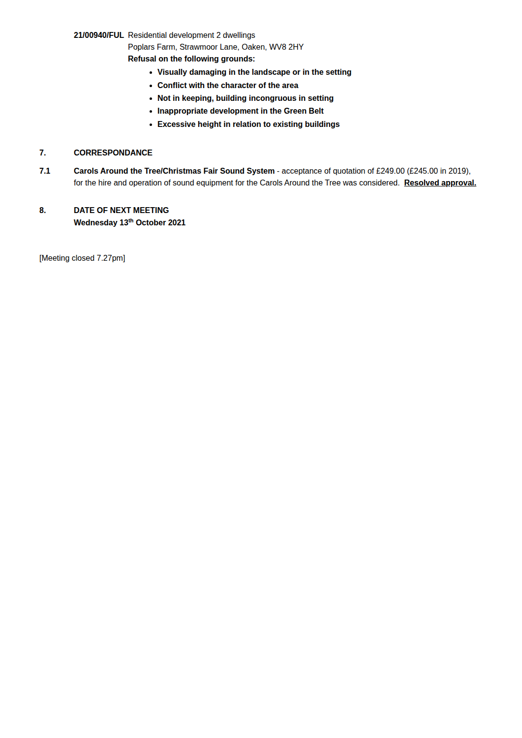21/00940/FUL
Residential development 2 dwellings
Poplars Farm, Strawmoor Lane, Oaken, WV8 2HY
Refusal on the following grounds:
Visually damaging in the landscape or in the setting
Conflict with the character of the area
Not in keeping, building incongruous in setting
Inappropriate development in the Green Belt
Excessive height in relation to existing buildings
7.
CORRESPONDANCE
7.1
Carols Around the Tree/Christmas Fair Sound System - acceptance of quotation of £249.00 (£245.00 in 2019), for the hire and operation of sound equipment for the Carols Around the Tree was considered. Resolved approval.
8.
DATE OF NEXT MEETING
Wednesday 13th October 2021
[Meeting closed 7.27pm]